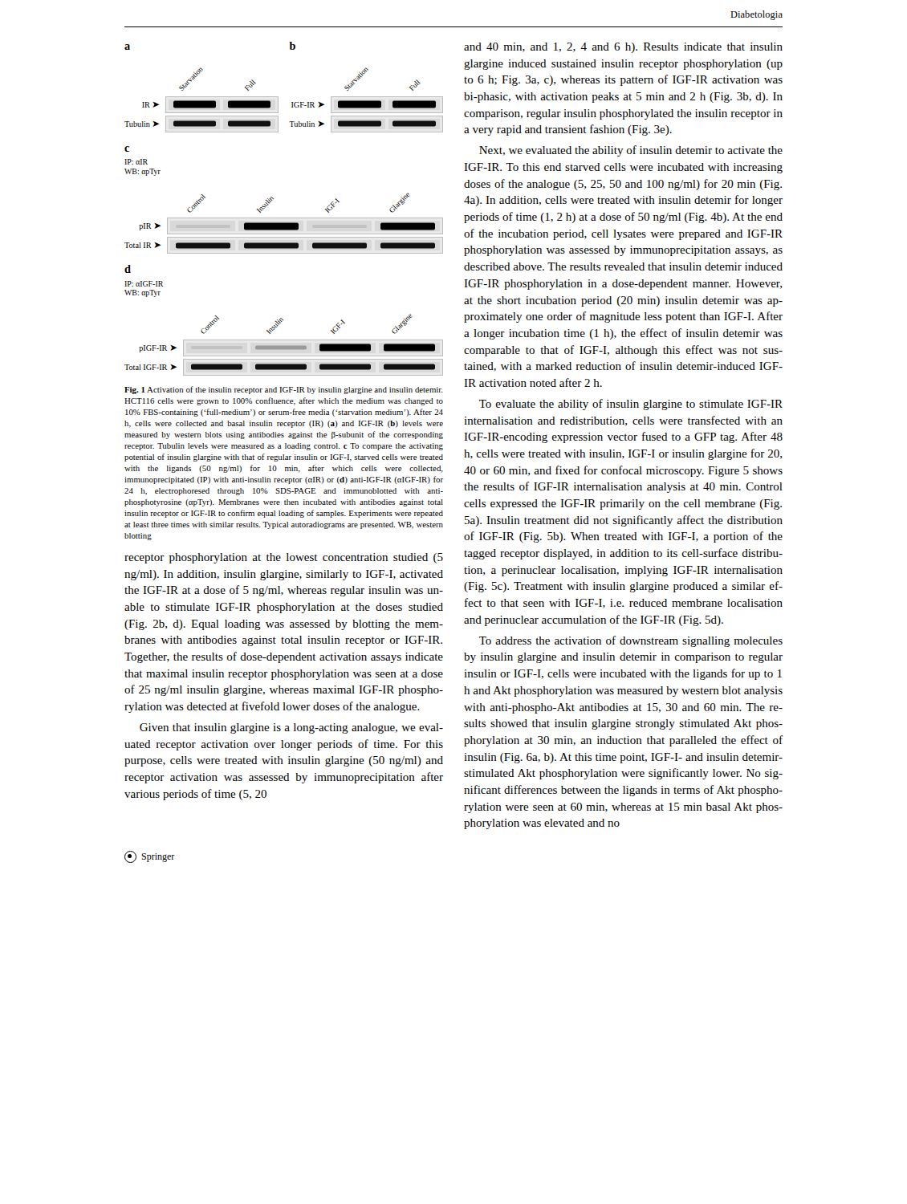Diabetologia
a
Starvation Full
IR ➤
Tubulin ➤
b
Starvation Full
IGF-IR ➤
Tubulin ➤
c
IP: α IR
WB: αpTyr
Control Insulin IGF-I Glargine
pIR ➤
Total IR ➤
d
IP: α IGF-IR
WB: αpTyr
Control Insulin IGF-I Glargine
pIGF-IR ➤
Total IGF-IR ➤
Fig. 1 Activation of the insulin receptor and IGF-IR by insulin glargine and insulin detemir. HCT116 cells were grown to 100% confluence, after which the medium was changed to 10% FBS-containing (‘full-medium’) or serum-free media (‘starvation medium’). After 24 h, cells were collected and basal insulin receptor (IR) (a) and IGF-IR (b) levels were measured by western blots using antibodies against the β-subunit of the corresponding receptor. Tubulin levels were measured as a loading control. c To compare the activating potential of insulin glargine with that of regular insulin or IGF-I, starved cells were treated with the ligands (50 ng/ml) for 10 min, after which cells were collected, immunoprecipitated (IP) with anti-insulin receptor (α IR) or (d) anti-IGF-IR (α IGF-IR) for 24 h, electrophoresed through 10% SDS-PAGE and immunoblotted with anti-phosphotyrosine (αpTyr). Membranes were then incubated with antibodies against total insulin receptor or IGF-IR to confirm equal loading of samples. Experiments were repeated at least three times with similar results. Typical autoradiograms are presented. WB, western blotting
receptor phosphorylation at the lowest concentration studied (5 ng/ml). In addition, insulin glargine, similarly to IGF-I, activated the IGF-IR at a dose of 5 ng/ml, whereas regular insulin was unable to stimulate IGF-IR phosphorylation at the doses studied (Fig. 2b, d). Equal loading was assessed by blotting the membranes with antibodies against total insulin receptor or IGF-IR. Together, the results of dose-dependent activation assays indicate that maximal insulin receptor phosphorylation was seen at a dose of 25 ng/ml insulin glargine, whereas maximal IGF-IR phosphorylation was detected at fivefold lower doses of the analogue.
Given that insulin glargine is a long-acting analogue, we evaluated receptor activation over longer periods of time. For this purpose, cells were treated with insulin glargine (50 ng/ml) and receptor activation was assessed by immunoprecipitation after various periods of time (5, 20
and 40 min, and 1, 2, 4 and 6 h). Results indicate that insulin glargine induced sustained insulin receptor phosphorylation (up to 6 h; Fig. 3a, c), whereas its pattern of IGF-IR activation was bi-phasic, with activation peaks at 5 min and 2 h (Fig. 3b, d). In comparison, regular insulin phosphorylated the insulin receptor in a very rapid and transient fashion (Fig. 3e).
Next, we evaluated the ability of insulin detemir to activate the IGF-IR. To this end starved cells were incubated with increasing doses of the analogue (5, 25, 50 and 100 ng/ml) for 20 min (Fig. 4a). In addition, cells were treated with insulin detemir for longer periods of time (1, 2 h) at a dose of 50 ng/ml (Fig. 4b). At the end of the incubation period, cell lysates were prepared and IGF-IR phosphorylation was assessed by immunoprecipitation assays, as described above. The results revealed that insulin detemir induced IGF-IR phosphorylation in a dose-dependent manner. However, at the short incubation period (20 min) insulin detemir was approximately one order of magnitude less potent than IGF-I. After a longer incubation time (1 h), the effect of insulin detemir was comparable to that of IGF-I, although this effect was not sustained, with a marked reduction of insulin detemir-induced IGF-IR activation noted after 2 h.
To evaluate the ability of insulin glargine to stimulate IGF-IR internalisation and redistribution, cells were transfected with an IGF-IR-encoding expression vector fused to a GFP tag. After 48 h, cells were treated with insulin, IGF-I or insulin glargine for 20, 40 or 60 min, and fixed for confocal microscopy. Figure 5 shows the results of IGF-IR internalisation analysis at 40 min. Control cells expressed the IGF-IR primarily on the cell membrane (Fig. 5a). Insulin treatment did not significantly affect the distribution of IGF-IR (Fig. 5b). When treated with IGF-I, a portion of the tagged receptor displayed, in addition to its cell-surface distribution, a perinuclear localisation, implying IGF-IR internalisation (Fig. 5c). Treatment with insulin glargine produced a similar effect to that seen with IGF-I, i.e. reduced membrane localisation and perinuclear accumulation of the IGF-IR (Fig. 5d).
To address the activation of downstream signalling molecules by insulin glargine and insulin detemir in comparison to regular insulin or IGF-I, cells were incubated with the ligands for up to 1 h and Akt phosphorylation was measured by western blot analysis with anti-phospho-Akt antibodies at 15, 30 and 60 min. The results showed that insulin glargine strongly stimulated Akt phosphorylation at 30 min, an induction that paralleled the effect of insulin (Fig. 6a, b). At this time point, IGF-I- and insulin detemir-stimulated Akt phosphorylation were significantly lower. No significant differences between the ligands in terms of Akt phosphorylation were seen at 60 min, whereas at 15 min basal Akt phosphorylation was elevated and no
Springer